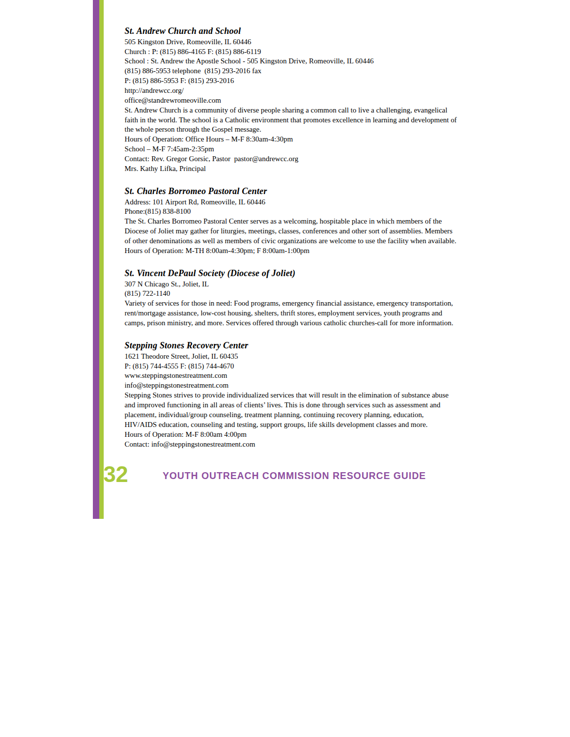St. Andrew Church and School
505 Kingston Drive, Romeoville, IL 60446
Church : P: (815) 886-4165 F: (815) 886-6119
School : St. Andrew the Apostle School - 505 Kingston Drive, Romeoville, IL 60446
(815) 886-5953 telephone (815) 293-2016 fax
P: (815) 886-5953 F: (815) 293-2016
http://andrewcc.org/
office@standrewromeoville.com
St. Andrew Church is a community of diverse people sharing a common call to live a challenging, evangelical faith in the world. The school is a Catholic environment that promotes excellence in learning and development of the whole person through the Gospel message.
Hours of Operation: Office Hours – M-F 8:30am-4:30pm
School – M-F 7:45am-2:35pm
Contact: Rev. Gregor Gorsic, Pastor pastor@andrewcc.org
Mrs. Kathy Lifka, Principal
St. Charles Borromeo Pastoral Center
Address: 101 Airport Rd, Romeoville, IL 60446
Phone:(815) 838-8100
The St. Charles Borromeo Pastoral Center serves as a welcoming, hospitable place in which members of the Diocese of Joliet may gather for liturgies, meetings, classes, conferences and other sort of assemblies. Members of other denominations as well as members of civic organizations are welcome to use the facility when available.
Hours of Operation: M-TH 8:00am-4:30pm; F 8:00am-1:00pm
St. Vincent DePaul Society (Diocese of Joliet)
307 N Chicago St., Joliet, IL
(815) 722-1140
Variety of services for those in need: Food programs, emergency financial assistance, emergency transportation, rent/mortgage assistance, low-cost housing, shelters, thrift stores, employment services, youth programs and camps, prison ministry, and more. Services offered through various catholic churches-call for more information.
Stepping Stones Recovery Center
1621 Theodore Street, Joliet, IL 60435
P: (815) 744-4555 F: (815) 744-4670
www.steppingstonestreatment.com
info@steppingstonestreatment.com
Stepping Stones strives to provide individualized services that will result in the elimination of substance abuse and improved functioning in all areas of clients’ lives. This is done through services such as assessment and placement, individual/group counseling, treatment planning, continuing recovery planning, education, HIV/AIDS education, counseling and testing, support groups, life skills development classes and more.
Hours of Operation: M-F 8:00am 4:00pm
Contact: info@steppingstonestreatment.com
32
YOUTH OUTREACH COMMISSION RESOURCE GUIDE